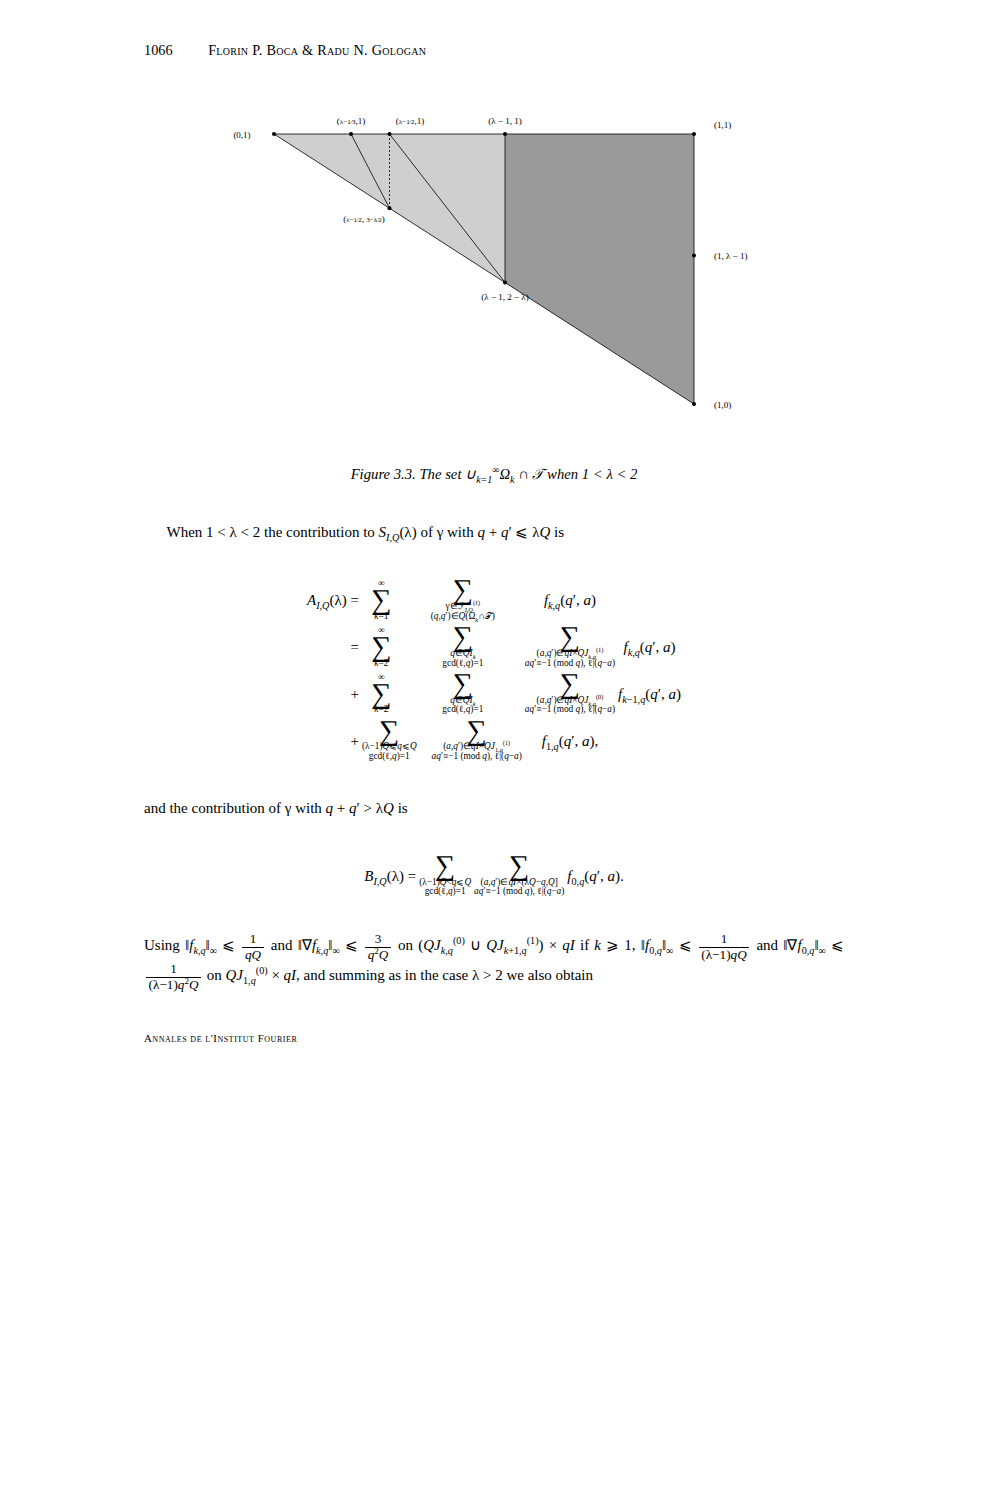1066 Florin P. Boca & Radu N. Gologan
(0,1) (λ−1⁄3,1) (λ−1⁄2,1) (λ − 1, 1) (1,1) (1, λ − 1) (1,0) (λ − 1, 2 − λ) (λ−1⁄2, 3−λ⁄2)
Figure 3.3. The set ∪k=1∞Ωk ∩ 𝒯 when 1 < λ < 2
When 1 < λ < 2 the contribution to SI,Q(λ) of γ with q + q′ ⩽ λQ is
| A I,Q (λ) = | ∞ ∑ k =1 | ∑ γ∈ℱ I,Q (ℓ) ( q , q ′)∈ Q (Ω k ∩𝒯) | f k,q ( q ′, a ) |
| = | ∞ ∑ k =2 | ∑ q ∈ QI k gcd(ℓ, q )=1 | ∑ ( a , q ′)∈ qI × QJ k,q (1) aq ′≡−1 (mod q ), ℓ/( q − a ) | f k,q ( q ′, a ) |
| + | ∞ ∑ k =2 | ∑ q ∈ QI k gcd(ℓ, q )=1 | ∑ ( a , q ′)∈ qI × QJ k,q (0) aq ′≡−1 (mod q ), ℓ/( q − a ) | f k −1, q ( q ′, a ) |
| + | ∑ (λ−1) Q ⩽ q ⩽ Q gcd(ℓ, q )=1 ∑ ( a , q ′)∈ qI × QJ 1, q (1) aq ′≡−1 (mod q ), ℓ/( q − a ) | f 1, q ( q ′, a ), |
and the contribution of γ with q + q′ > λQ is
| B I,Q (λ) = | ∑ (λ−1) Q < q ⩽ Q gcd(ℓ, q )=1 | ∑ ( a , q ′)∈ qI ×(λ Q − q , Q ] aq ′≡−1 (mod q ), ℓ/( q − a ) | f 0, q ( q ′, a ). |
Using ‖fk,q‖∞ ⩽ 1 qQ and ‖∇fk,q‖∞ ⩽ 3 q2Q on (QJk,q(0) ∪ QJk+1,q(1)) × qI if k ⩾ 1, ‖f0,q‖∞ ⩽ 1(λ−1)qQ and ‖∇f0,q‖∞ ⩽ 1(λ−1)q2Q on QJ1,q(0) × qI, and summing as in the case λ > 2 we also obtain
Annales de l'Institut Fourier